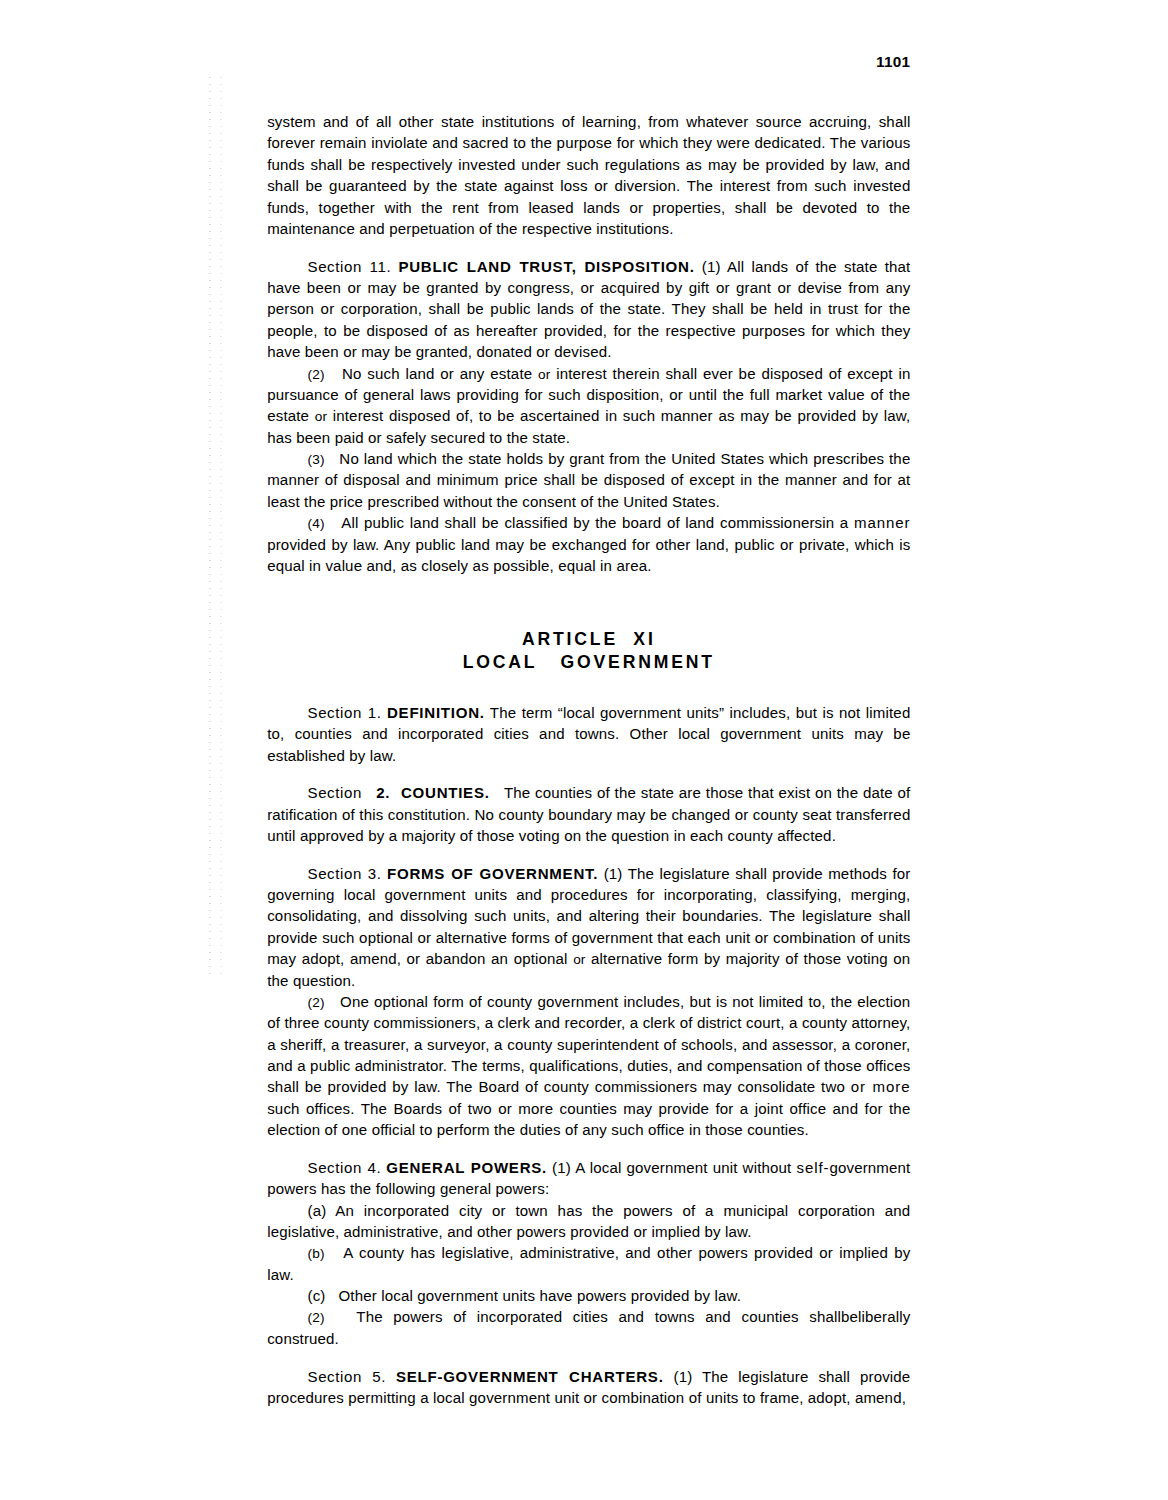1101
system and of all other state institutions of learning, from whatever source accruing, shall forever remain inviolate and sacred to the purpose for which they were dedicated. The various funds shall be respectively invested under such regulations as may be provided by law, and shall be guaranteed by the state against loss or diversion. The interest from such invested funds, together with the rent from leased lands or properties, shall be devoted to the maintenance and perpetuation of the respective institutions.
Section 11. PUBLIC LAND TRUST, DISPOSITION. (1) All lands of the state that have been or may be granted by congress, or acquired by gift or grant or devise from any person or corporation, shall be public lands of the state. They shall be held in trust for the people, to be disposed of as hereafter provided, for the respective purposes for which they have been or may be granted, donated or devised.
(2) No such land or any estate or interest therein shall ever be disposed of except in pursuance of general laws providing for such disposition, or until the full market value of the estate or interest disposed of, to be ascertained in such manner as may be provided by law, has been paid or safely secured to the state.
(3) No land which the state holds by grant from the United States which prescribes the manner of disposal and minimum price shall be disposed of except in the manner and for at least the price prescribed without the consent of the United States.
(4) All public land shall be classified by the board of land commissionersin a manner provided by law. Any public land may be exchanged for other land, public or private, which is equal in value and, as closely as possible, equal in area.
ARTICLE XI
LOCAL GOVERNMENT
Section 1. DEFINITION. The term “local government units” includes, but is not limited to, counties and incorporated cities and towns. Other local government units may be established by law.
Section 2. COUNTIES. The counties of the state are those that exist on the date of ratification of this constitution. No county boundary may be changed or county seat transferred until approved by a majority of those voting on the question in each county affected.
Section 3. FORMS OF GOVERNMENT. (1) The legislature shall provide methods for governing local government units and procedures for incorporating, classifying, merging, consolidating, and dissolving such units, and altering their boundaries. The legislature shall provide such optional or alternative forms of government that each unit or combination of units may adopt, amend, or abandon an optional or alternative form by majority of those voting on the question.
(2) One optional form of county government includes, but is not limited to, the election of three county commissioners, a clerk and recorder, a clerk of district court, a county attorney, a sheriff, a treasurer, a surveyor, a county superintendent of schools, and assessor, a coroner, and a public administrator. The terms, qualifications, duties, and compensation of those offices shall be provided by law. The Board of county commissioners may consolidate two or more such offices. The Boards of two or more counties may provide for a joint office and for the election of one official to perform the duties of any such office in those counties.
Section 4. GENERAL POWERS. (1) A local government unit without self-government powers has the following general powers:
(a) An incorporated city or town has the powers of a municipal corporation and legislative, administrative, and other powers provided or implied by law.
(b) A county has legislative, administrative, and other powers provided or implied by law.
(c) Other local government units have powers provided by law.
(2) The powers of incorporated cities and towns and counties shallbeliberally construed.
Section 5. SELF-GOVERNMENT CHARTERS. (1) The legislature shall provide procedures permitting a local government unit or combination of units to frame, adopt, amend,